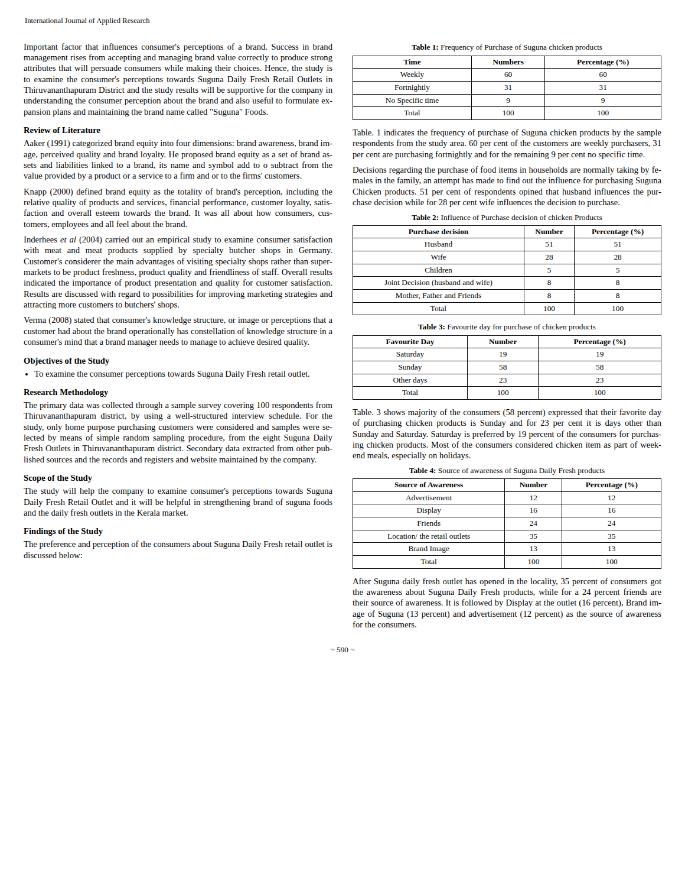International Journal of Applied Research
Important factor that influences consumer's perceptions of a brand. Success in brand management rises from accepting and managing brand value correctly to produce strong attributes that will persuade consumers while making their choices. Hence, the study is to examine the consumer's perceptions towards Suguna Daily Fresh Retail Outlets in Thiruvananthapuram District and the study results will be supportive for the company in understanding the consumer perception about the brand and also useful to formulate expansion plans and maintaining the brand name called "Suguna" Foods.
Review of Literature
Aaker (1991) categorized brand equity into four dimensions: brand awareness, brand image, perceived quality and brand loyalty. He proposed brand equity as a set of brand assets and liabilities linked to a brand, its name and symbol add to o subtract from the value provided by a product or a service to a firm and or to the firms' customers.
Knapp (2000) defined brand equity as the totality of brand's perception, including the relative quality of products and services, financial performance, customer loyalty, satisfaction and overall esteem towards the brand. It was all about how consumers, customers, employees and all feel about the brand.
Inderhees et al (2004) carried out an empirical study to examine consumer satisfaction with meat and meat products supplied by specialty butcher shops in Germany. Customer's considerer the main advantages of visiting specialty shops rather than supermarkets to be product freshness, product quality and friendliness of staff. Overall results indicated the importance of product presentation and quality for customer satisfaction. Results are discussed with regard to possibilities for improving marketing strategies and attracting more customers to butchers' shops.
Verma (2008) stated that consumer's knowledge structure, or image or perceptions that a customer had about the brand operationally has constellation of knowledge structure in a consumer's mind that a brand manager needs to manage to achieve desired quality.
Objectives of the Study
To examine the consumer perceptions towards Suguna Daily Fresh retail outlet.
Research Methodology
The primary data was collected through a sample survey covering 100 respondents from Thiruvananthapuram district, by using a well-structured interview schedule. For the study, only home purpose purchasing customers were considered and samples were selected by means of simple random sampling procedure, from the eight Suguna Daily Fresh Outlets in Thiruvananthapuram district. Secondary data extracted from other published sources and the records and registers and website maintained by the company.
Scope of the Study
The study will help the company to examine consumer's perceptions towards Suguna Daily Fresh Retail Outlet and it will be helpful in strengthening brand of suguna foods and the daily fresh outlets in the Kerala market.
Findings of the Study
The preference and perception of the consumers about Suguna Daily Fresh retail outlet is discussed below:
Table 1: Frequency of Purchase of Suguna chicken products
| Time | Numbers | Percentage (%) |
| --- | --- | --- |
| Weekly | 60 | 60 |
| Fortnightly | 31 | 31 |
| No Specific time | 9 | 9 |
| Total | 100 | 100 |
Table. 1 indicates the frequency of purchase of Suguna chicken products by the sample respondents from the study area. 60 per cent of the customers are weekly purchasers, 31 per cent are purchasing fortnightly and for the remaining 9 per cent no specific time.
Decisions regarding the purchase of food items in households are normally taking by females in the family, an attempt has made to find out the influence for purchasing Suguna Chicken products. 51 per cent of respondents opined that husband influences the purchase decision while for 28 per cent wife influences the decision to purchase.
Table 2: Influence of Purchase decision of chicken Products
| Purchase decision | Number | Percentage (%) |
| --- | --- | --- |
| Husband | 51 | 51 |
| Wife | 28 | 28 |
| Children | 5 | 5 |
| Joint Decision (husband and wife) | 8 | 8 |
| Mother, Father and Friends | 8 | 8 |
| Total | 100 | 100 |
Table 3: Favourite day for purchase of chicken products
| Favourite Day | Number | Percentage (%) |
| --- | --- | --- |
| Saturday | 19 | 19 |
| Sunday | 58 | 58 |
| Other days | 23 | 23 |
| Total | 100 | 100 |
Table. 3 shows majority of the consumers (58 percent) expressed that their favorite day of purchasing chicken products is Sunday and for 23 per cent it is days other than Sunday and Saturday. Saturday is preferred by 19 percent of the consumers for purchasing chicken products. Most of the consumers considered chicken item as part of weekend meals, especially on holidays.
Table 4: Source of awareness of Suguna Daily Fresh products
| Source of Awareness | Number | Percentage (%) |
| --- | --- | --- |
| Advertisement | 12 | 12 |
| Display | 16 | 16 |
| Friends | 24 | 24 |
| Location/ the retail outlets | 35 | 35 |
| Brand Image | 13 | 13 |
| Total | 100 | 100 |
After Suguna daily fresh outlet has opened in the locality, 35 percent of consumers got the awareness about Suguna Daily Fresh products, while for a 24 percent friends are their source of awareness. It is followed by Display at the outlet (16 percent), Brand image of Suguna (13 percent) and advertisement (12 percent) as the source of awareness for the consumers.
~ 590 ~